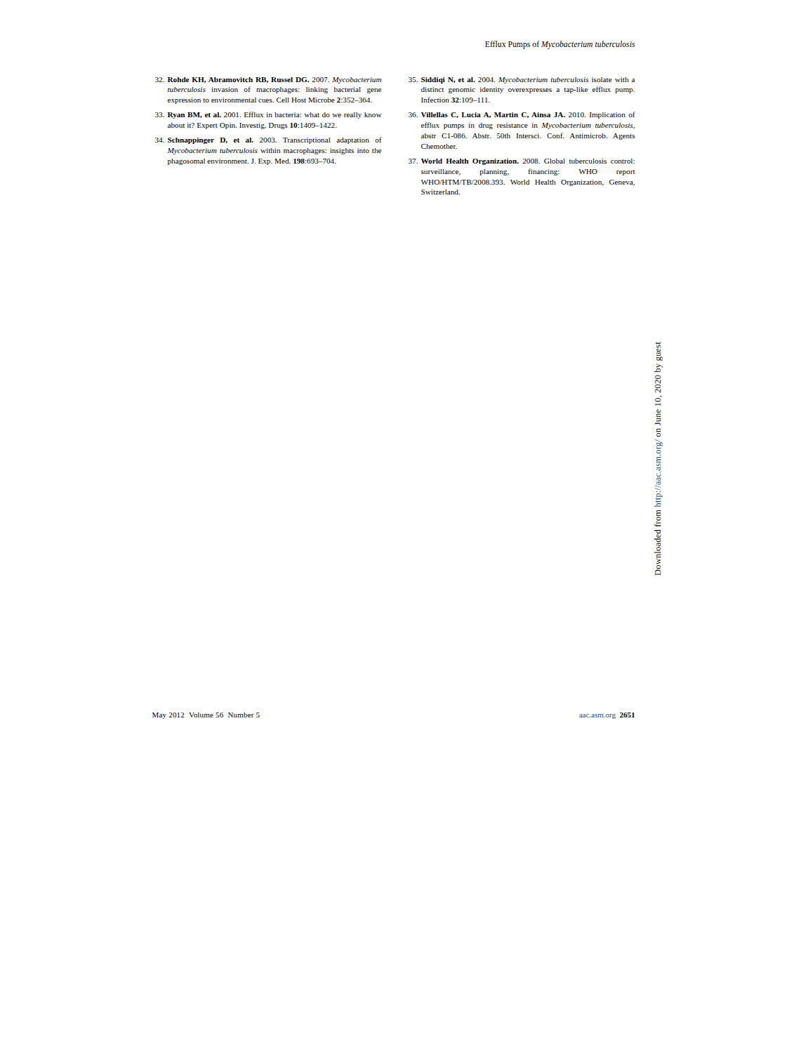Efflux Pumps of Mycobacterium tuberculosis
32. Rohde KH, Abramovitch RB, Russel DG. 2007. Mycobacterium tuberculosis invasion of macrophages: linking bacterial gene expression to environmental cues. Cell Host Microbe 2:352–364.
33. Ryan BM, et al. 2001. Efflux in bacteria: what do we really know about it? Expert Opin. Investig. Drugs 10:1409–1422.
34. Schnappinger D, et al. 2003. Transcriptional adaptation of Mycobacterium tuberculosis within macrophages: insights into the phagosomal environment. J. Exp. Med. 198:693–704.
35. Siddiqi N, et al. 2004. Mycobacterium tuberculosis isolate with a distinct genomic identity overexpresses a tap-like efflux pump. Infection 32:109–111.
36. Villellas C, Lucia A, Martin C, Ainsa JA. 2010. Implication of efflux pumps in drug resistance in Mycobacterium tuberculosis, abstr C1-086. Abstr. 50th Intersci. Conf. Antimicrob. Agents Chemother.
37. World Health Organization. 2008. Global tuberculosis control: surveillance, planning, financing: WHO report WHO/HTM/TB/2008.393. World Health Organization, Geneva, Switzerland.
Downloaded from http://aac.asm.org/ on June 10, 2020 by guest
May 2012 Volume 56 Number 5
aac.asm.org 2651